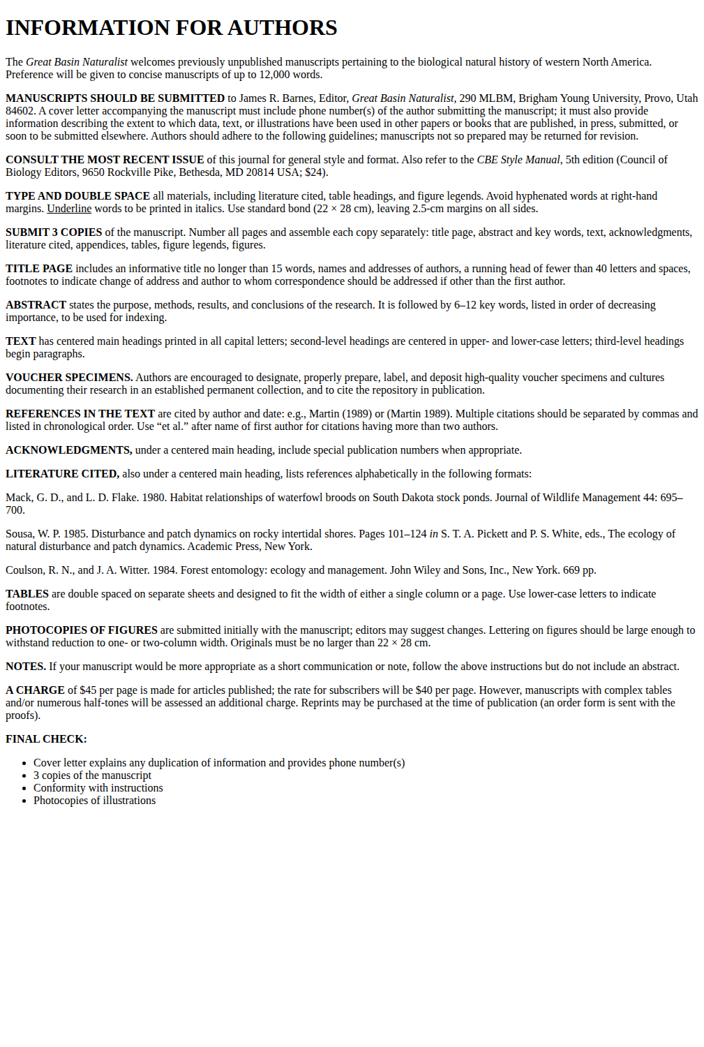INFORMATION FOR AUTHORS
The Great Basin Naturalist welcomes previously unpublished manuscripts pertaining to the biological natural history of western North America. Preference will be given to concise manuscripts of up to 12,000 words.
MANUSCRIPTS SHOULD BE SUBMITTED to James R. Barnes, Editor, Great Basin Naturalist, 290 MLBM, Brigham Young University, Provo, Utah 84602. A cover letter accompanying the manuscript must include phone number(s) of the author submitting the manuscript; it must also provide information describing the extent to which data, text, or illustrations have been used in other papers or books that are published, in press, submitted, or soon to be submitted elsewhere. Authors should adhere to the following guidelines; manuscripts not so prepared may be returned for revision.
CONSULT THE MOST RECENT ISSUE of this journal for general style and format. Also refer to the CBE Style Manual, 5th edition (Council of Biology Editors, 9650 Rockville Pike, Bethesda, MD 20814 USA; $24).
TYPE AND DOUBLE SPACE all materials, including literature cited, table headings, and figure legends. Avoid hyphenated words at right-hand margins. Underline words to be printed in italics. Use standard bond (22 × 28 cm), leaving 2.5-cm margins on all sides.
SUBMIT 3 COPIES of the manuscript. Number all pages and assemble each copy separately: title page, abstract and key words, text, acknowledgments, literature cited, appendices, tables, figure legends, figures.
TITLE PAGE includes an informative title no longer than 15 words, names and addresses of authors, a running head of fewer than 40 letters and spaces, footnotes to indicate change of address and author to whom correspondence should be addressed if other than the first author.
ABSTRACT states the purpose, methods, results, and conclusions of the research. It is followed by 6–12 key words, listed in order of decreasing importance, to be used for indexing.
TEXT has centered main headings printed in all capital letters; second-level headings are centered in upper- and lower-case letters; third-level headings begin paragraphs.
VOUCHER SPECIMENS. Authors are encouraged to designate, properly prepare, label, and deposit high-quality voucher specimens and cultures documenting their research in an established permanent collection, and to cite the repository in publication.
REFERENCES IN THE TEXT are cited by author and date: e.g., Martin (1989) or (Martin 1989). Multiple citations should be separated by commas and listed in chronological order. Use “et al.” after name of first author for citations having more than two authors.
ACKNOWLEDGMENTS, under a centered main heading, include special publication numbers when appropriate.
LITERATURE CITED, also under a centered main heading, lists references alphabetically in the following formats:
Mack, G. D., and L. D. Flake. 1980. Habitat relationships of waterfowl broods on South Dakota stock ponds. Journal of Wildlife Management 44: 695–700.
Sousa, W. P. 1985. Disturbance and patch dynamics on rocky intertidal shores. Pages 101–124 in S. T. A. Pickett and P. S. White, eds., The ecology of natural disturbance and patch dynamics. Academic Press, New York.
Coulson, R. N., and J. A. Witter. 1984. Forest entomology: ecology and management. John Wiley and Sons, Inc., New York. 669 pp.
TABLES are double spaced on separate sheets and designed to fit the width of either a single column or a page. Use lower-case letters to indicate footnotes.
PHOTOCOPIES OF FIGURES are submitted initially with the manuscript; editors may suggest changes. Lettering on figures should be large enough to withstand reduction to one- or two-column width. Originals must be no larger than 22 × 28 cm.
NOTES. If your manuscript would be more appropriate as a short communication or note, follow the above instructions but do not include an abstract.
A CHARGE of $45 per page is made for articles published; the rate for subscribers will be $40 per page. However, manuscripts with complex tables and/or numerous half-tones will be assessed an additional charge. Reprints may be purchased at the time of publication (an order form is sent with the proofs).
FINAL CHECK:
Cover letter explains any duplication of information and provides phone number(s)
3 copies of the manuscript
Conformity with instructions
Photocopies of illustrations